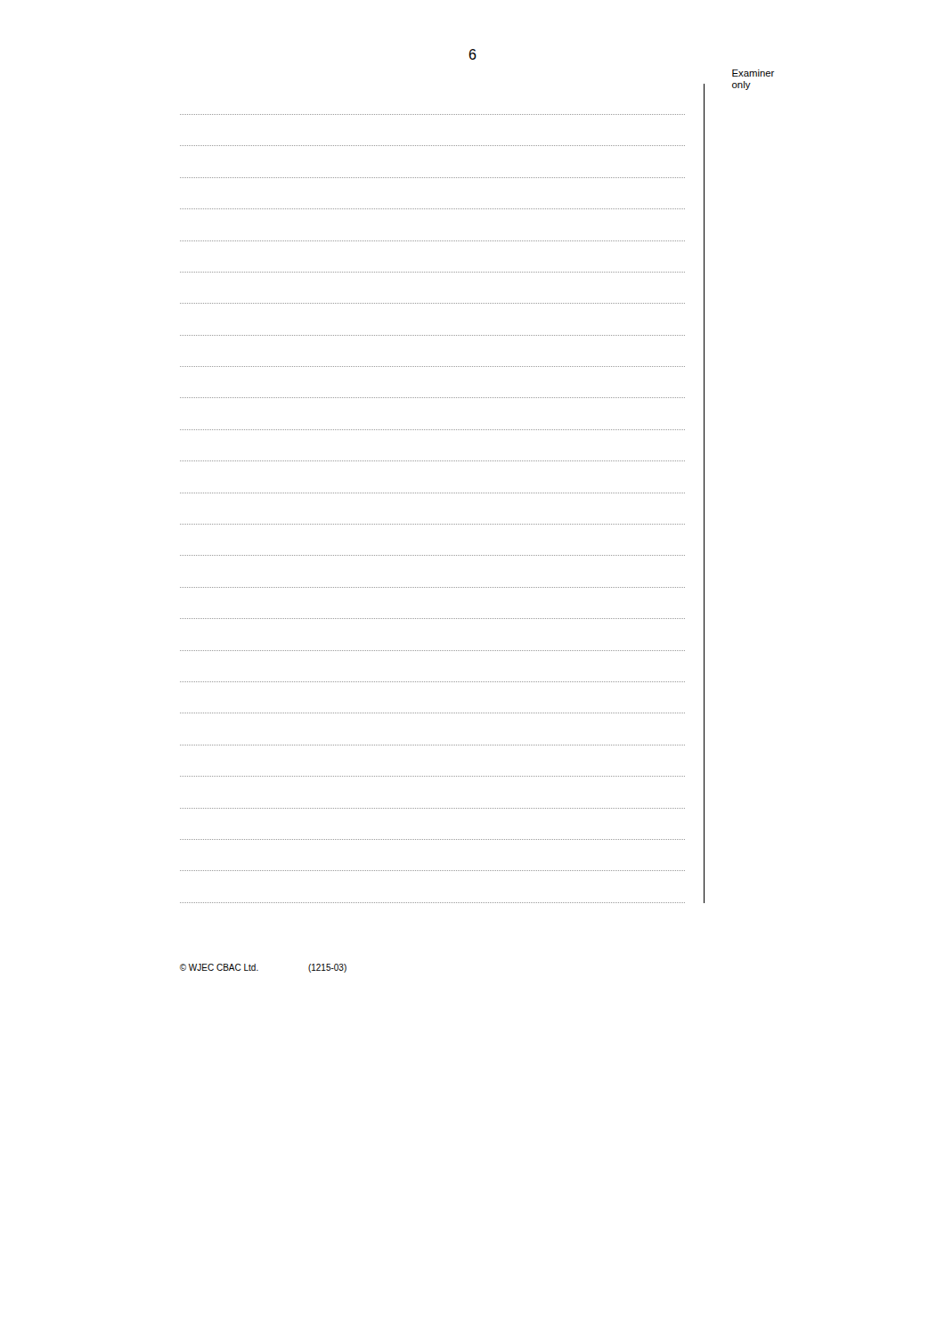6
Examiner
only
© WJEC CBAC Ltd. (1215-03)